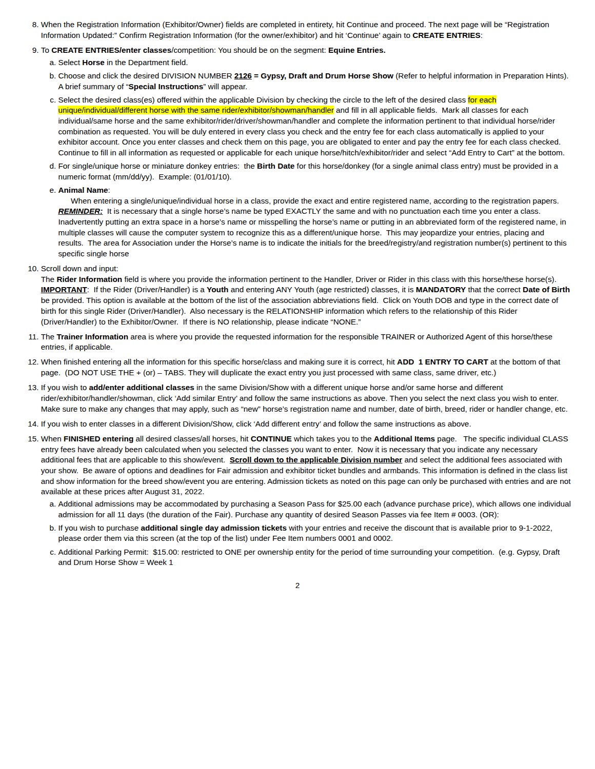When the Registration Information (Exhibitor/Owner) fields are completed in entirety, hit Continue and proceed. The next page will be “Registration Information Updated:” Confirm Registration Information (for the owner/exhibitor) and hit ‘Continue’ again to CREATE ENTRIES:
To CREATE ENTRIES/enter classes/competition: You should be on the segment: Equine Entries.
Select Horse in the Department field.
Choose and click the desired DIVISION NUMBER 2126 = Gypsy, Draft and Drum Horse Show (Refer to helpful information in Preparation Hints). A brief summary of “Special Instructions” will appear.
Select the desired class(es) offered within the applicable Division by checking the circle to the left of the desired class for each unique/individual/different horse with the same rider/exhibitor/showman/handler and fill in all applicable fields. Mark all classes for each individual/same horse and the same exhibitor/rider/driver/showman/handler and complete the information pertinent to that individual horse/rider combination as requested. You will be duly entered in every class you check and the entry fee for each class automatically is applied to your exhibitor account. Once you enter classes and check them on this page, you are obligated to enter and pay the entry fee for each class checked.
Continue to fill in all information as requested or applicable for each unique horse/hitch/exhibitor/rider and select “Add Entry to Cart” at the bottom.
For single/unique horse or miniature donkey entries: the Birth Date for this horse/donkey (for a single animal class entry) must be provided in a numeric format (mm/dd/yy). Example: (01/01/10).
Animal Name:
When entering a single/unique/individual horse in a class, provide the exact and entire registered name, according to the registration papers. REMINDER: It is necessary that a single horse’s name be typed EXACTLY the same and with no punctuation each time you enter a class. Inadvertently putting an extra space in a horse’s name or misspelling the horse’s name or putting in an abbreviated form of the registered name, in multiple classes will cause the computer system to recognize this as a different/unique horse. This may jeopardize your entries, placing and results. The area for Association under the Horse’s name is to indicate the initials for the breed/registry/and registration number(s) pertinent to this specific single horse
Scroll down and input:
The Rider Information field is where you provide the information pertinent to the Handler, Driver or Rider in this class with this horse/these horse(s). IMPORTANT: If the Rider (Driver/Handler) is a Youth and entering ANY Youth (age restricted) classes, it is MANDATORY that the correct Date of Birth be provided. This option is available at the bottom of the list of the association abbreviations field. Click on Youth DOB and type in the correct date of birth for this single Rider (Driver/Handler). Also necessary is the RELATIONSHIP information which refers to the relationship of this Rider (Driver/Handler) to the Exhibitor/Owner. If there is NO relationship, please indicate “NONE.”
The Trainer Information area is where you provide the requested information for the responsible TRAINER or Authorized Agent of this horse/these entries, if applicable.
When finished entering all the information for this specific horse/class and making sure it is correct, hit ADD 1 ENTRY TO CART at the bottom of that page. (DO NOT USE THE + (or) – TABS. They will duplicate the exact entry you just processed with same class, same driver, etc.)
If you wish to add/enter additional classes in the same Division/Show with a different unique horse and/or same horse and different rider/exhibitor/handler/showman, click ‘Add similar Entry’ and follow the same instructions as above. Then you select the next class you wish to enter. Make sure to make any changes that may apply, such as “new” horse’s registration name and number, date of birth, breed, rider or handler change, etc.
If you wish to enter classes in a different Division/Show, click ‘Add different entry’ and follow the same instructions as above.
When FINISHED entering all desired classes/all horses, hit CONTINUE which takes you to the Additional Items page. The specific individual CLASS entry fees have already been calculated when you selected the classes you want to enter. Now it is necessary that you indicate any necessary additional fees that are applicable to this show/event. Scroll down to the applicable Division number and select the additional fees associated with your show. Be aware of options and deadlines for Fair admission and exhibitor ticket bundles and armbands. This information is defined in the class list and show information for the breed show/event you are entering. Admission tickets as noted on this page can only be purchased with entries and are not available at these prices after August 31, 2022.
Additional admissions may be accommodated by purchasing a Season Pass for $25.00 each (advance purchase price), which allows one individual admission for all 11 days (the duration of the Fair). Purchase any quantity of desired Season Passes via fee Item # 0003. (OR):
If you wish to purchase additional single day admission tickets with your entries and receive the discount that is available prior to 9-1-2022, please order them via this screen (at the top of the list) under Fee Item numbers 0001 and 0002.
Additional Parking Permit: $15.00: restricted to ONE per ownership entity for the period of time surrounding your competition. (e.g. Gypsy, Draft and Drum Horse Show = Week 1
2